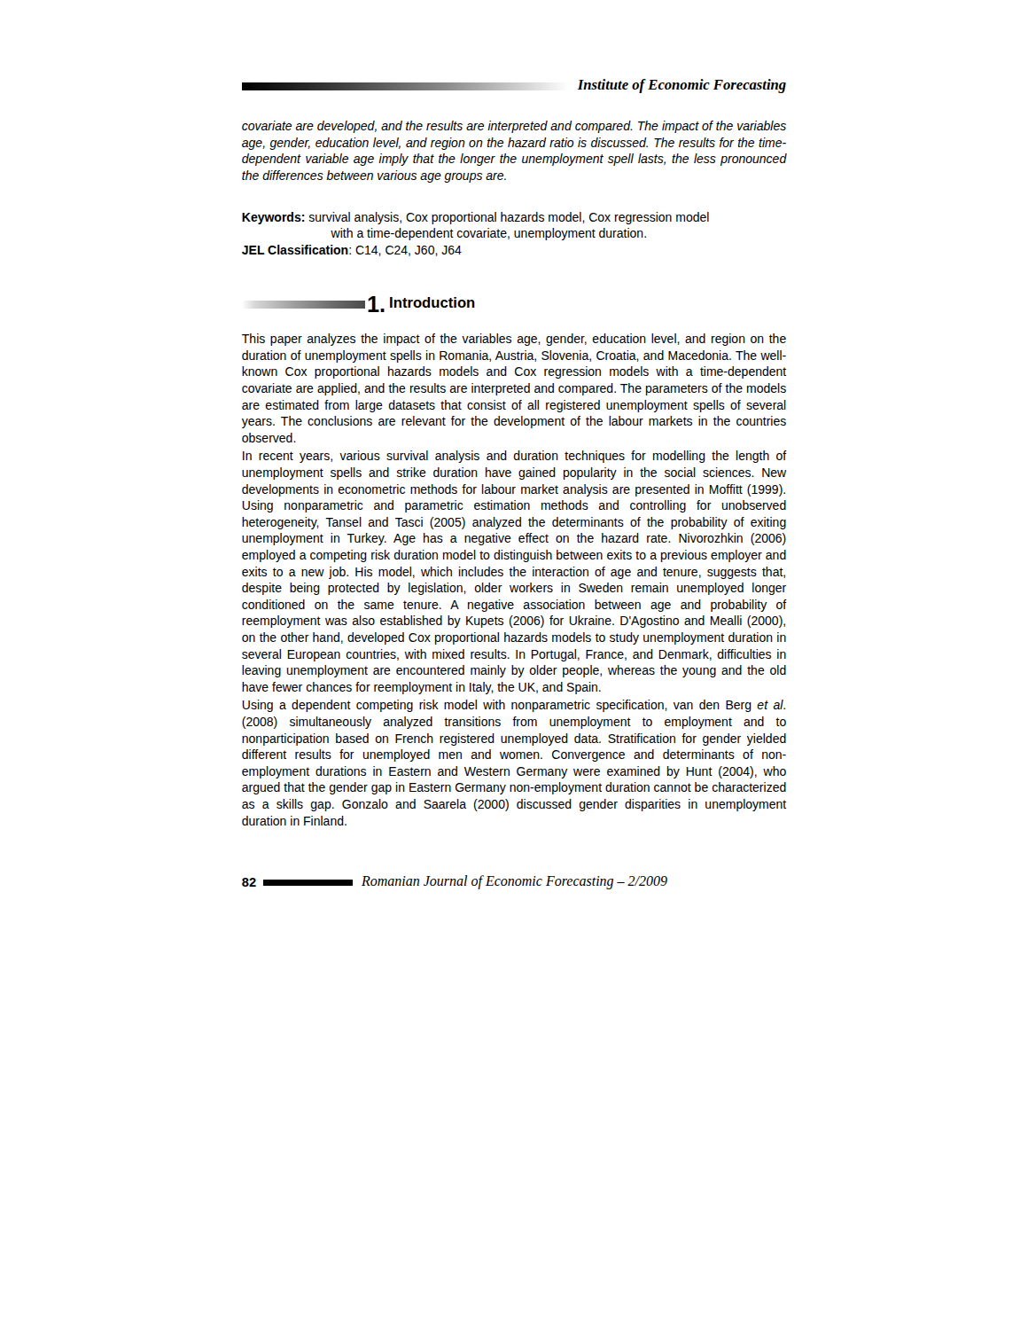Institute of Economic Forecasting
covariate are developed, and the results are interpreted and compared. The impact of the variables age, gender, education level, and region on the hazard ratio is discussed. The results for the time-dependent variable age imply that the longer the unemployment spell lasts, the less pronounced the differences between various age groups are.
Keywords: survival analysis, Cox proportional hazards model, Cox regression model with a time-dependent covariate, unemployment duration.
JEL Classification: C14, C24, J60, J64
1.
Introduction
This paper analyzes the impact of the variables age, gender, education level, and region on the duration of unemployment spells in Romania, Austria, Slovenia, Croatia, and Macedonia. The well-known Cox proportional hazards models and Cox regression models with a time-dependent covariate are applied, and the results are interpreted and compared. The parameters of the models are estimated from large datasets that consist of all registered unemployment spells of several years. The conclusions are relevant for the development of the labour markets in the countries observed.
In recent years, various survival analysis and duration techniques for modelling the length of unemployment spells and strike duration have gained popularity in the social sciences. New developments in econometric methods for labour market analysis are presented in Moffitt (1999). Using nonparametric and parametric estimation methods and controlling for unobserved heterogeneity, Tansel and Tasci (2005) analyzed the determinants of the probability of exiting unemployment in Turkey. Age has a negative effect on the hazard rate. Nivorozhkin (2006) employed a competing risk duration model to distinguish between exits to a previous employer and exits to a new job. His model, which includes the interaction of age and tenure, suggests that, despite being protected by legislation, older workers in Sweden remain unemployed longer conditioned on the same tenure. A negative association between age and probability of reemployment was also established by Kupets (2006) for Ukraine. D'Agostino and Mealli (2000), on the other hand, developed Cox proportional hazards models to study unemployment duration in several European countries, with mixed results. In Portugal, France, and Denmark, difficulties in leaving unemployment are encountered mainly by older people, whereas the young and the old have fewer chances for reemployment in Italy, the UK, and Spain.
Using a dependent competing risk model with nonparametric specification, van den Berg et al. (2008) simultaneously analyzed transitions from unemployment to employment and to nonparticipation based on French registered unemployed data. Stratification for gender yielded different results for unemployed men and women. Convergence and determinants of non-employment durations in Eastern and Western Germany were examined by Hunt (2004), who argued that the gender gap in Eastern Germany non-employment duration cannot be characterized as a skills gap. Gonzalo and Saarela (2000) discussed gender disparities in unemployment duration in Finland.
82
Romanian Journal of Economic Forecasting – 2/2009